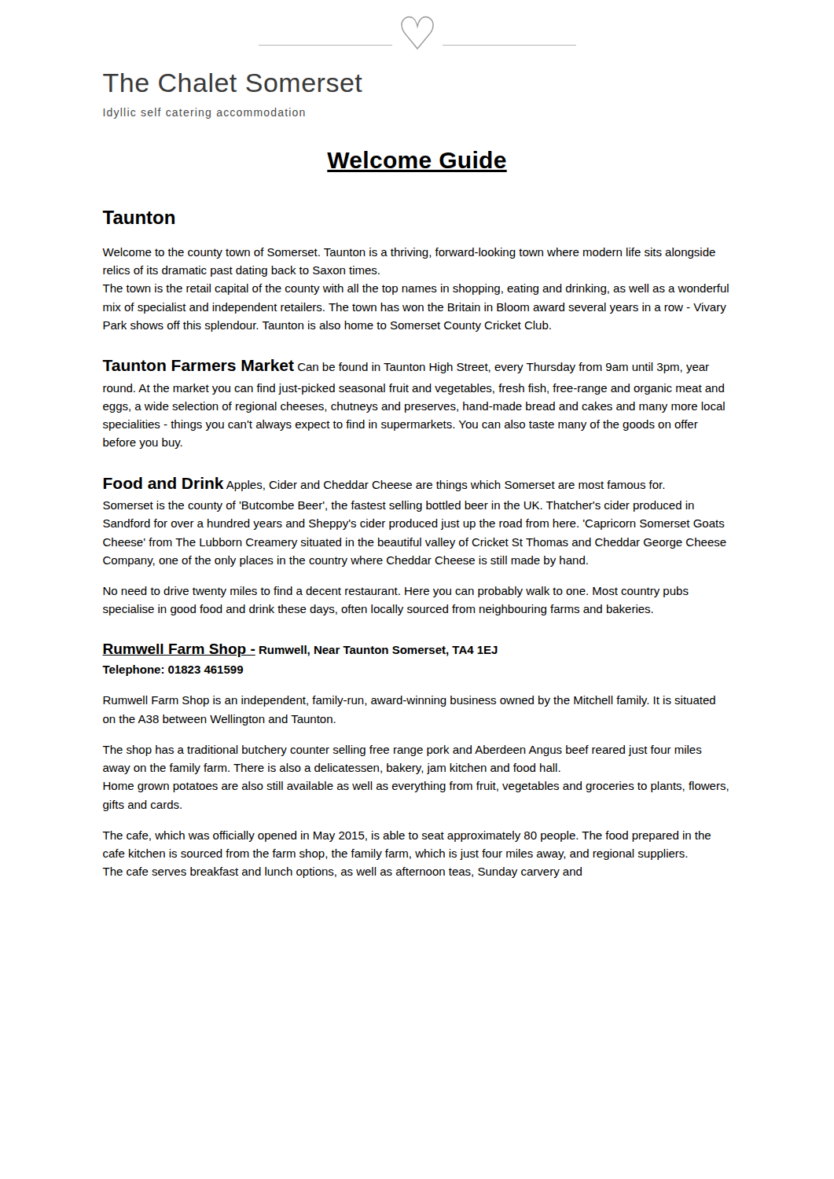♡
The Chalet Somerset
Idyllic self catering accommodation
Welcome Guide
Taunton
Welcome to the county town of Somerset. Taunton is a thriving, forward-looking town where modern life sits alongside relics of its dramatic past dating back to Saxon times.
The town is the retail capital of the county with all the top names in shopping, eating and drinking, as well as a wonderful mix of specialist and independent retailers. The town has won the Britain in Bloom award several years in a row - Vivary Park shows off this splendour. Taunton is also home to Somerset County Cricket Club.
Taunton Farmers Market Can be found in Taunton High Street, every Thursday from 9am until 3pm, year round. At the market you can find just-picked seasonal fruit and vegetables, fresh fish, free-range and organic meat and eggs, a wide selection of regional cheeses, chutneys and preserves, hand-made bread and cakes and many more local specialities - things you can't always expect to find in supermarkets. You can also taste many of the goods on offer before you buy.
Food and Drink Apples, Cider and Cheddar Cheese are things which Somerset are most famous for.
Somerset is the county of 'Butcombe Beer', the fastest selling bottled beer in the UK. Thatcher's cider produced in Sandford for over a hundred years and Sheppy's cider produced just up the road from here. 'Capricorn Somerset Goats Cheese' from The Lubborn Creamery situated in the beautiful valley of Cricket St Thomas and Cheddar George Cheese Company, one of the only places in the country where Cheddar Cheese is still made by hand.
No need to drive twenty miles to find a decent restaurant. Here you can probably walk to one. Most country pubs specialise in good food and drink these days, often locally sourced from neighbouring farms and bakeries.
Rumwell Farm Shop - Rumwell, Near Taunton Somerset, TA4 1EJ
Telephone: 01823 461599
Rumwell Farm Shop is an independent, family-run, award-winning business owned by the Mitchell family. It is situated on the A38 between Wellington and Taunton.
The shop has a traditional butchery counter selling free range pork and Aberdeen Angus beef reared just four miles away on the family farm. There is also a delicatessen, bakery, jam kitchen and food hall.
Home grown potatoes are also still available as well as everything from fruit, vegetables and groceries to plants, flowers, gifts and cards.
The cafe, which was officially opened in May 2015, is able to seat approximately 80 people. The food prepared in the cafe kitchen is sourced from the farm shop, the family farm, which is just four miles away, and regional suppliers.
The cafe serves breakfast and lunch options, as well as afternoon teas, Sunday carvery and